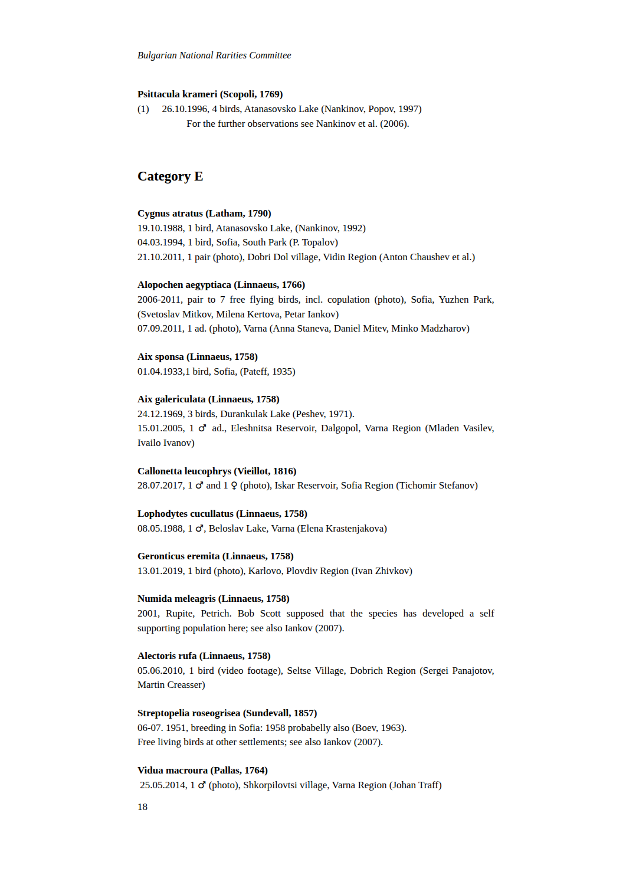Bulgarian National Rarities Committee
Psittacula krameri (Scopoli, 1769)
(1)
26.10.1996, 4 birds, Atanasovsko Lake (Nankinov, Popov, 1997)
For the further observations see Nankinov et al. (2006).
Category E
Cygnus atratus (Latham, 1790)
19.10.1988, 1 bird, Atanasovsko Lake, (Nankinov, 1992)
04.03.1994, 1 bird, Sofia, South Park (P. Topalov)
21.10.2011, 1 pair (photo), Dobri Dol village, Vidin Region (Anton Chaushev et al.)
Alopochen aegyptiaca (Linnaeus, 1766)
2006-2011, pair to 7 free flying birds, incl. copulation (photo), Sofia, Yuzhen Park, (Svetoslav Mitkov, Milena Kertova, Petar Iankov)
07.09.2011, 1 ad. (photo), Varna (Anna Staneva, Daniel Mitev, Minko Madzharov)
Aix sponsa (Linnaeus, 1758)
01.04.1933,1 bird, Sofia, (Pateff, 1935)
Aix galericulata (Linnaeus, 1758)
24.12.1969, 3 birds, Durankulak Lake (Peshev, 1971).
15.01.2005, 1 ♂ ad., Eleshnitsa Reservoir, Dalgopol, Varna Region (Mladen Vasilev, Ivailo Ivanov)
Callonetta leucophrys (Vieillot, 1816)
28.07.2017, 1 ♂ and 1 ♀ (photo), Iskar Reservoir, Sofia Region (Tichomir Stefanov)
Lophodytes cucullatus (Linnaeus, 1758)
08.05.1988, 1 ♂, Beloslav Lake, Varna (Elena Krastenjakova)
Geronticus eremita (Linnaeus, 1758)
13.01.2019, 1 bird (photo), Karlovo, Plovdiv Region (Ivan Zhivkov)
Numida meleagris (Linnaeus, 1758)
2001, Rupite, Petrich. Bob Scott supposed that the species has developed a self supporting population here; see also Iankov (2007).
Alectoris rufa (Linnaeus, 1758)
05.06.2010, 1 bird (video footage), Seltse Village, Dobrich Region (Sergei Panajotov, Martin Creasser)
Streptopelia roseogrisea (Sundevall, 1857)
06-07. 1951, breeding in Sofia: 1958 probabelly also (Boev, 1963).
Free living birds at other settlements; see also Iankov (2007).
Vidua macroura (Pallas, 1764)
25.05.2014, 1 ♂ (photo), Shkorpilovtsi village, Varna Region (Johan Traff)
18